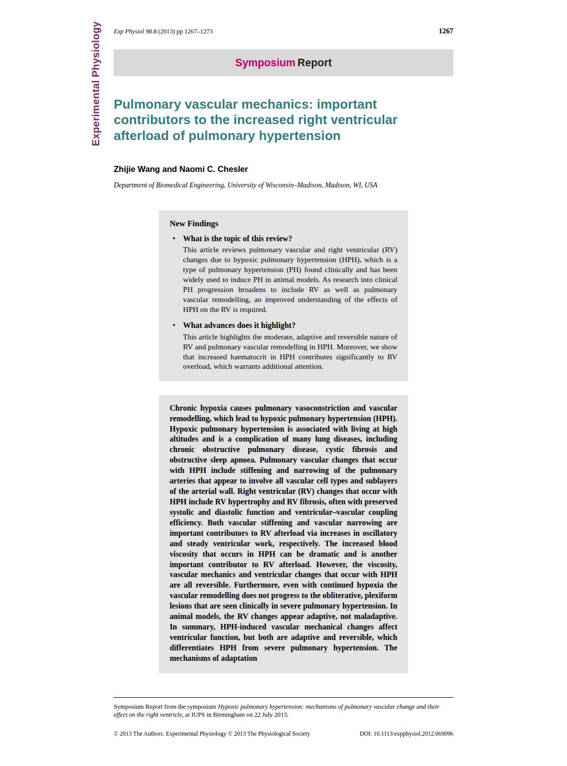Exp Physiol 98.8 (2013) pp 1267–1273
1267
Experimental Physiology
Symposium Report
Pulmonary vascular mechanics: important contributors to the increased right ventricular afterload of pulmonary hypertension
Zhijie Wang and Naomi C. Chesler
Department of Biomedical Engineering, University of Wisconsin–Madison, Madison, WI, USA
New Findings
What is the topic of this review?
This article reviews pulmonary vascular and right ventricular (RV) changes due to hypoxic pulmonary hypertension (HPH), which is a type of pulmonary hypertension (PH) found clinically and has been widely used to induce PH in animal models. As research into clinical PH progression broadens to include RV as well as pulmonary vascular remodelling, an improved understanding of the effects of HPH on the RV is required.
What advances does it highlight?
This article highlights the moderate, adaptive and reversible nature of RV and pulmonary vascular remodelling in HPH. Moreover, we show that increased haematocrit in HPH contributes significantly to RV overload, which warrants additional attention.
Chronic hypoxia causes pulmonary vasoconstriction and vascular remodelling, which lead to hypoxic pulmonary hypertension (HPH). Hypoxic pulmonary hypertension is associated with living at high altitudes and is a complication of many lung diseases, including chronic obstructive pulmonary disease, cystic fibrosis and obstructive sleep apnoea. Pulmonary vascular changes that occur with HPH include stiffening and narrowing of the pulmonary arteries that appear to involve all vascular cell types and sublayers of the arterial wall. Right ventricular (RV) changes that occur with HPH include RV hypertrophy and RV fibrosis, often with preserved systolic and diastolic function and ventricular–vascular coupling efficiency. Both vascular stiffening and vascular narrowing are important contributors to RV afterload via increases in oscillatory and steady ventricular work, respectively. The increased blood viscosity that occurs in HPH can be dramatic and is another important contributor to RV afterload. However, the viscosity, vascular mechanics and ventricular changes that occur with HPH are all reversible. Furthermore, even with continued hypoxia the vascular remodelling does not progress to the obliterative, plexiform lesions that are seen clinically in severe pulmonary hypertension. In animal models, the RV changes appear adaptive, not maladaptive. In summary, HPH-induced vascular mechanical changes affect ventricular function, but both are adaptive and reversible, which differentiates HPH from severe pulmonary hypertension. The mechanisms of adaptation
Symposium Report from the symposium Hypoxic pulmonary hypertension: mechanisms of pulmonary vascular change and their effect on the right ventricle, at IUPS in Birmingham on 22 July 2013.
© 2013 The Authors. Experimental Physiology © 2013 The Physiological Society
DOI: 10.1113/expphysiol.2012.069096